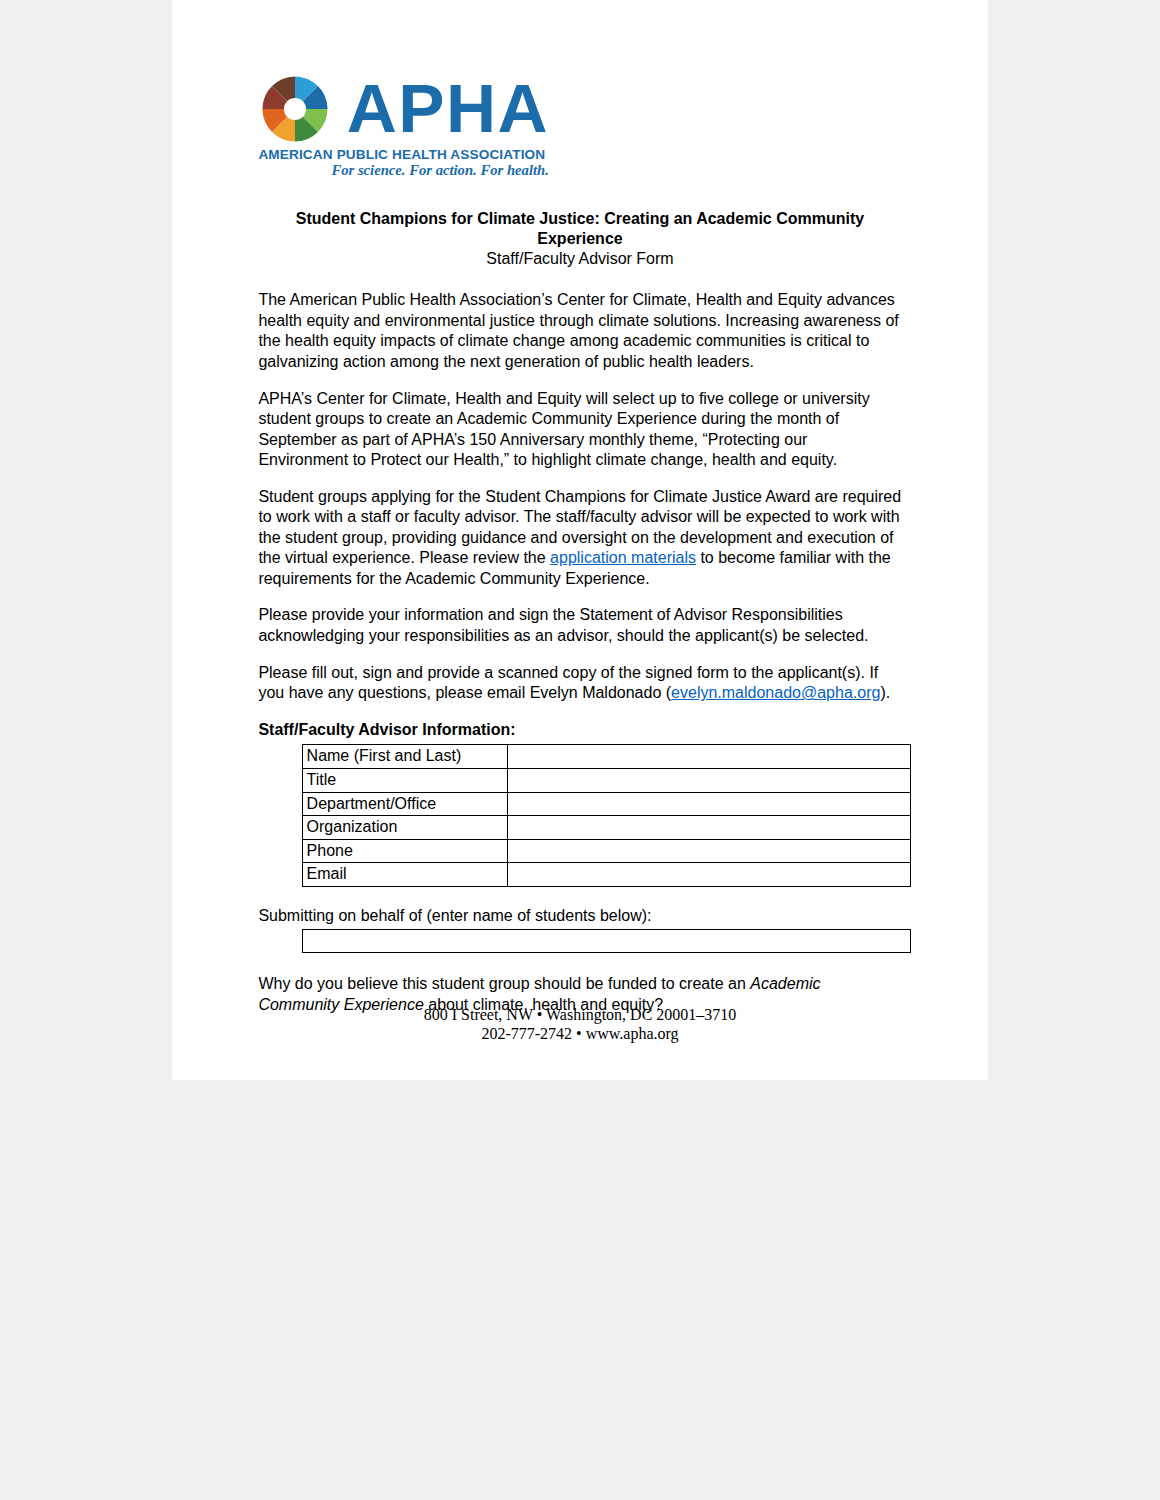APHA
AMERICAN PUBLIC HEALTH ASSOCIATION
For science. For action. For health.
Student Champions for Climate Justice: Creating an Academic Community Experience
Staff/Faculty Advisor Form
The American Public Health Association’s Center for Climate, Health and Equity advances health equity and environmental justice through climate solutions. Increasing awareness of the health equity impacts of climate change among academic communities is critical to galvanizing action among the next generation of public health leaders.
APHA’s Center for Climate, Health and Equity will select up to five college or university student groups to create an Academic Community Experience during the month of September as part of APHA’s 150 Anniversary monthly theme, “Protecting our Environment to Protect our Health,” to highlight climate change, health and equity.
Student groups applying for the Student Champions for Climate Justice Award are required to work with a staff or faculty advisor. The staff/faculty advisor will be expected to work with the student group, providing guidance and oversight on the development and execution of the virtual experience. Please review the application materials to become familiar with the requirements for the Academic Community Experience.
Please provide your information and sign the Statement of Advisor Responsibilities acknowledging your responsibilities as an advisor, should the applicant(s) be selected.
Please fill out, sign and provide a scanned copy of the signed form to the applicant(s). If you have any questions, please email Evelyn Maldonado (evelyn.maldonado@apha.org).
Staff/Faculty Advisor Information:
| Name (First and Last) | |
| Title | |
| Department/Office | |
| Organization | |
| Phone | |
| Email | |
Submitting on behalf of (enter name of students below):
Why do you believe this student group should be funded to create an Academic Community Experience about climate, health and equity?
800 I Street, NW • Washington, DC 20001–3710
202-777-2742 • www.apha.org